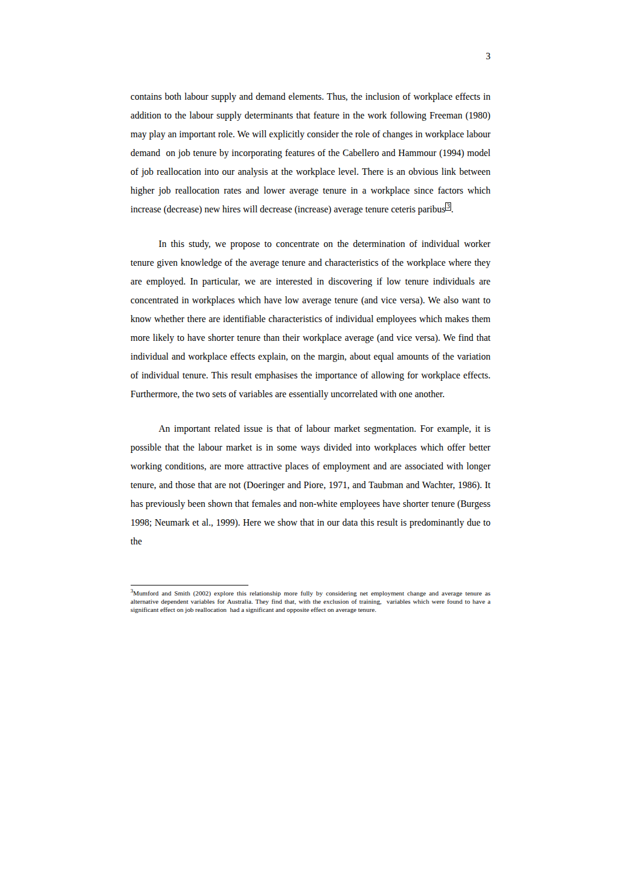3
contains both labour supply and demand elements. Thus, the inclusion of workplace effects in addition to the labour supply determinants that feature in the work following Freeman (1980) may play an important role. We will explicitly consider the role of changes in workplace labour demand on job tenure by incorporating features of the Cabellero and Hammour (1994) model of job reallocation into our analysis at the workplace level. There is an obvious link between higher job reallocation rates and lower average tenure in a workplace since factors which increase (decrease) new hires will decrease (increase) average tenure ceteris paribus3.
In this study, we propose to concentrate on the determination of individual worker tenure given knowledge of the average tenure and characteristics of the workplace where they are employed. In particular, we are interested in discovering if low tenure individuals are concentrated in workplaces which have low average tenure (and vice versa). We also want to know whether there are identifiable characteristics of individual employees which makes them more likely to have shorter tenure than their workplace average (and vice versa). We find that individual and workplace effects explain, on the margin, about equal amounts of the variation of individual tenure. This result emphasises the importance of allowing for workplace effects. Furthermore, the two sets of variables are essentially uncorrelated with one another.
An important related issue is that of labour market segmentation. For example, it is possible that the labour market is in some ways divided into workplaces which offer better working conditions, are more attractive places of employment and are associated with longer tenure, and those that are not (Doeringer and Piore, 1971, and Taubman and Wachter, 1986). It has previously been shown that females and non-white employees have shorter tenure (Burgess 1998; Neumark et al., 1999). Here we show that in our data this result is predominantly due to the
3Mumford and Smith (2002) explore this relationship more fully by considering net employment change and average tenure as alternative dependent variables for Australia. They find that, with the exclusion of training, variables which were found to have a significant effect on job reallocation had a significant and opposite effect on average tenure.